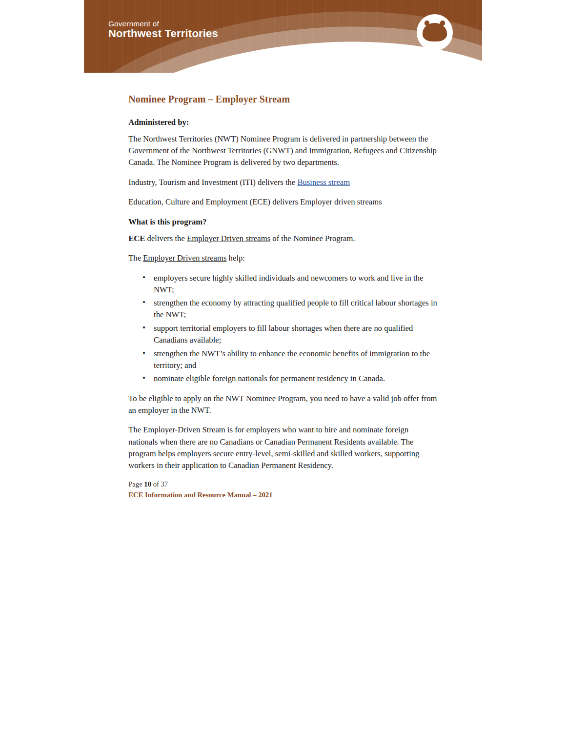Government of
Northwest Territories
Nominee Program – Employer Stream
Administered by:
The Northwest Territories (NWT) Nominee Program is delivered in partnership between the Government of the Northwest Territories (GNWT) and Immigration, Refugees and Citizenship Canada. The Nominee Program is delivered by two departments.
Industry, Tourism and Investment (ITI) delivers the Business stream
Education, Culture and Employment (ECE) delivers Employer driven streams
What is this program?
ECE delivers the Employer Driven streams of the Nominee Program.
The Employer Driven streams help:
employers secure highly skilled individuals and newcomers to work and live in the NWT;
strengthen the economy by attracting qualified people to fill critical labour shortages in the NWT;
support territorial employers to fill labour shortages when there are no qualified Canadians available;
strengthen the NWT’s ability to enhance the economic benefits of immigration to the territory; and
nominate eligible foreign nationals for permanent residency in Canada.
To be eligible to apply on the NWT Nominee Program, you need to have a valid job offer from an employer in the NWT.
The Employer-Driven Stream is for employers who want to hire and nominate foreign nationals when there are no Canadians or Canadian Permanent Residents available. The program helps employers secure entry-level, semi-skilled and skilled workers, supporting workers in their application to Canadian Permanent Residency.
Page 10 of 37
ECE Information and Resource Manual – 2021